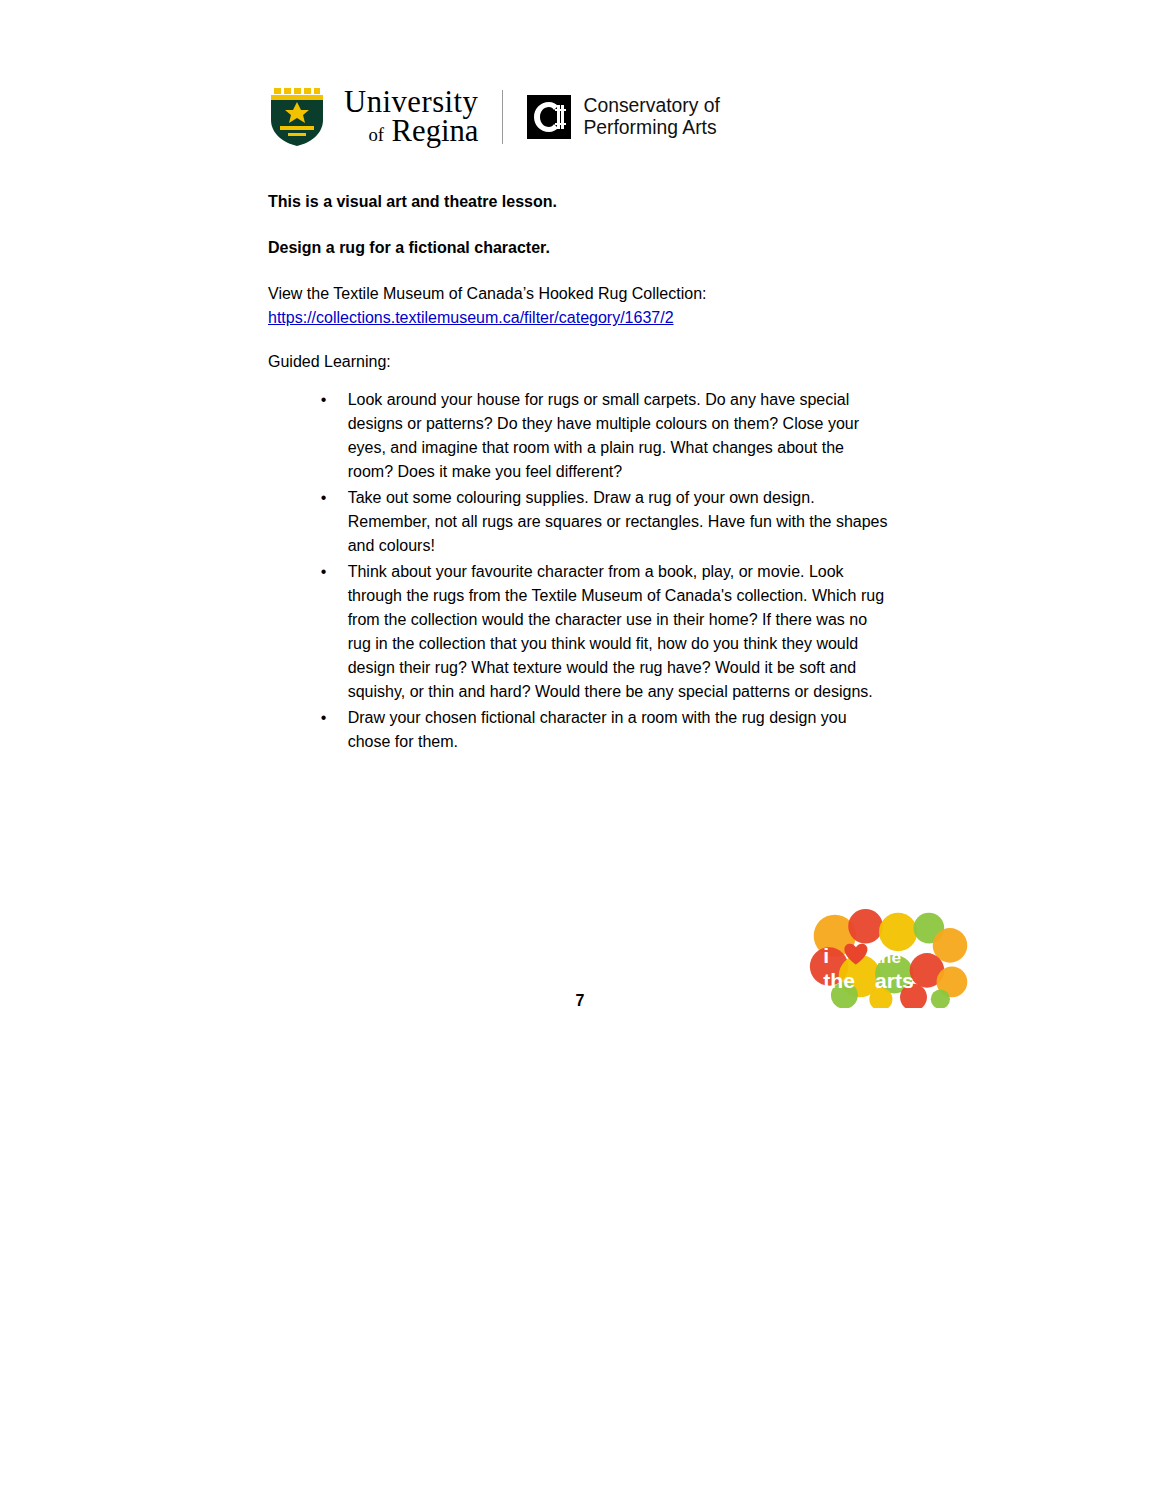University
of Regina
Conservatory of
Performing Arts
This is a visual art and theatre lesson.
Design a rug for a fictional character.
View the Textile Museum of Canada’s Hooked Rug Collection:
https://collections.textilemuseum.ca/filter/category/1637/2
Guided Learning:
Look around your house for rugs or small carpets. Do any have special designs or patterns? Do they have multiple colours on them? Close your eyes, and imagine that room with a plain rug. What changes about the room? Does it make you feel different?
Take out some colouring supplies. Draw a rug of your own design. Remember, not all rugs are squares or rectangles. Have fun with the shapes and colours!
Think about your favourite character from a book, play, or movie. Look through the rugs from the Textile Museum of Canada's collection. Which rug from the collection would the character use in their home? If there was no rug in the collection that you think would fit, how do you think they would design their rug? What texture would the rug have? Would it be soft and squishy, or thin and hard? Would there be any special patterns or designs.
Draw your chosen fictional character in a room with the rug design you chose for them.
i the the arts
7